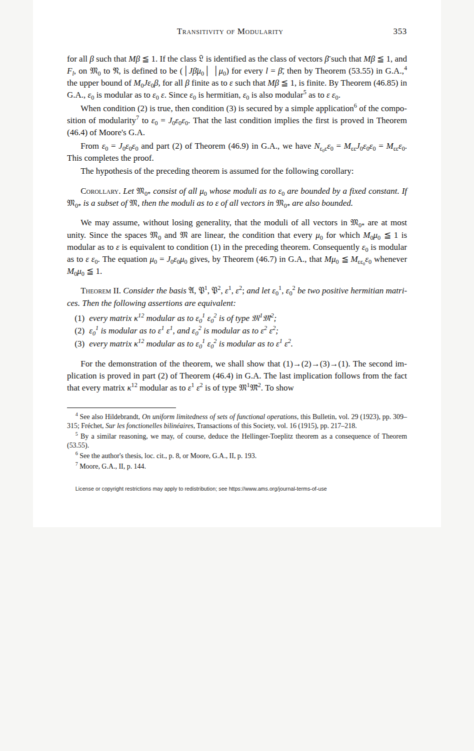Transitivity of Modularity 353
for all β such that Mβ ≦ 1. If the class 𝔏 is identified as the class of vectors β̄ such that Mβ ≦ 1, and Fl, on 𝔐0 to 𝔑, is defined to be (│Jβ̄μ0│ │μ0) for every l = β̄, then by Theorem (53.55) in G.A.,4 the upper bound of M0Jε0β, for all β finite as to ε such that Mβ ≦ 1, is finite. By Theorem (46.85) in G.A., ε0 is modular as to ε0 ε. Since ε0 is hermitian, ε0 is also modular5 as to ε ε0.
When condition (2) is true, then condition (3) is secured by a simple application6 of the composition of modularity7 to ε0 = J0ε0ε0. That the last condition implies the first is proved in Theorem (46.4) of Moore's G.A.
From ε0 = J0ε0ε0 and part (2) of Theorem (46.9) in G.A., we have Nε0εε0 = MεεJ0ε0ε0 = Mεεε0. This completes the proof.
The hypothesis of the preceding theorem is assumed for the following corollary:
Corollary. Let 𝔐0* consist of all μ0 whose moduli as to ε0 are bounded by a fixed constant. If 𝔐0* is a subset of 𝔐, then the moduli as to ε of all vectors in 𝔐0* are also bounded.
We may assume, without losing generality, that the moduli of all vectors in 𝔐0* are at most unity. Since the spaces 𝔐0 and 𝔐 are linear, the condition that every μ0 for which M0μ0 ≦ 1 is modular as to ε is equivalent to condition (1) in the preceding theorem. Consequently ε0 is modular as to ε ε0. The equation μ0 = J0ε0μ0 gives, by Theorem (46.7) in G.A., that Mμ0 ≦ Mεε0ε0 whenever M0μ0 ≦ 1.
Theorem II. Consider the basis 𝔄, 𝔓1, 𝔓2, ε1, ε2; and let ε01, ε02 be two positive hermitian matrices. Then the following assertions are equivalent:
(1) every matrix κ12 modular as to ε01 ε02 is of type 𝔐1𝔐̄2;
(2) ε01 is modular as to ε1 ε1, and ε02 is modular as to ε2 ε2;
(3) every matrix κ12 modular as to ε01 ε02 is modular as to ε1 ε2.
For the demonstration of the theorem, we shall show that (1)→(2)→(3)→(1). The second implication is proved in part (2) of Theorem (46.4) in G.A. The last implication follows from the fact that every matrix κ12 modular as to ε1 ε2 is of type 𝔐1𝔐̄2. To show
4 See also Hildebrandt, On uniform limitedness of sets of functional operations, this Bulletin, vol. 29 (1923), pp. 309–315; Fréchet, Sur les fonctionelles bilinéaires, Transactions of this Society, vol. 16 (1915), pp. 217–218.
5 By a similar reasoning, we may, of course, deduce the Hellinger-Toeplitz theorem as a consequence of Theorem (53.55).
6 See the author's thesis, loc. cit., p. 8, or Moore, G.A., II, p. 193.
7 Moore, G.A., II, p. 144.
License or copyright restrictions may apply to redistribution; see https://www.ams.org/journal-terms-of-use